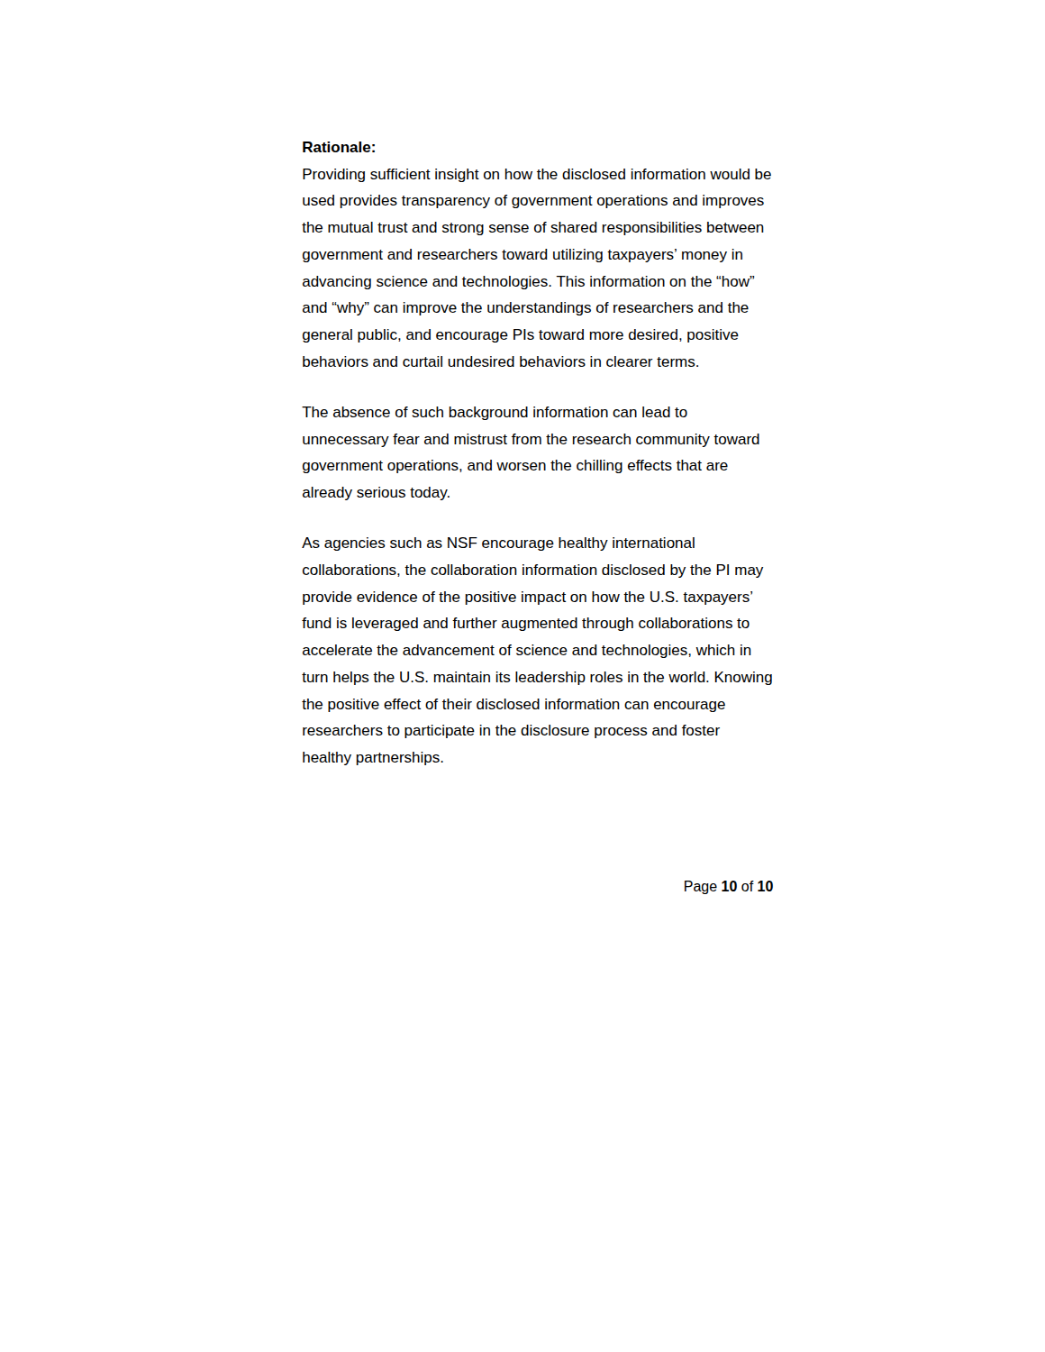Rationale:
Providing sufficient insight on how the disclosed information would be used provides transparency of government operations and improves the mutual trust and strong sense of shared responsibilities between government and researchers toward utilizing taxpayers’ money in advancing science and technologies. This information on the “how” and “why” can improve the understandings of researchers and the general public, and encourage PIs toward more desired, positive behaviors and curtail undesired behaviors in clearer terms.
The absence of such background information can lead to unnecessary fear and mistrust from the research community toward government operations, and worsen the chilling effects that are already serious today.
As agencies such as NSF encourage healthy international collaborations, the collaboration information disclosed by the PI may provide evidence of the positive impact on how the U.S. taxpayers’ fund is leveraged and further augmented through collaborations to accelerate the advancement of science and technologies, which in turn helps the U.S. maintain its leadership roles in the world. Knowing the positive effect of their disclosed information can encourage researchers to participate in the disclosure process and foster healthy partnerships.
Page 10 of 10